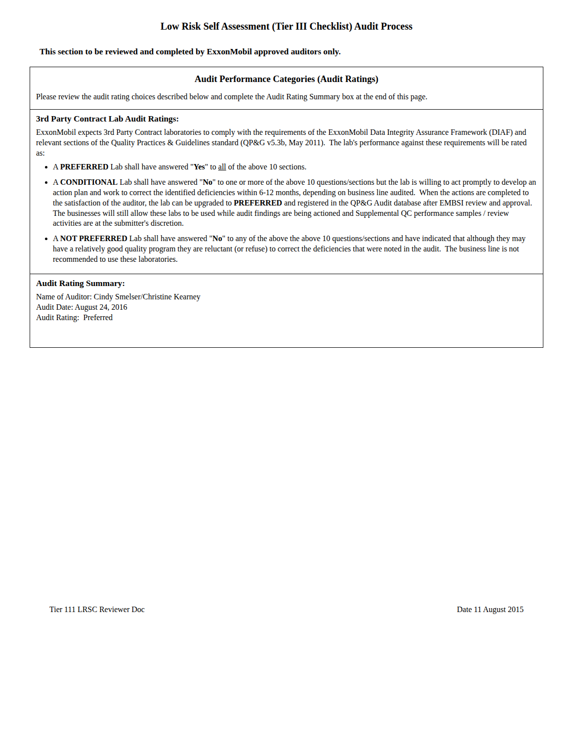Low Risk Self Assessment (Tier III Checklist) Audit Process
This section to be reviewed and completed by ExxonMobil approved auditors only.
| Audit Performance Categories (Audit Ratings) Please review the audit rating choices described below and complete the Audit Rating Summary box at the end of this page. |
| 3rd Party Contract Lab Audit Ratings: ExxonMobil expects 3rd Party Contract laboratories to comply with the requirements of the ExxonMobil Data Integrity Assurance Framework (DIAF) and relevant sections of the Quality Practices & Guidelines standard (QP&G v5.3b, May 2011). The lab's performance against these requirements will be rated as: A PREFERRED Lab shall have answered " Yes " to all of the above 10 sections. A CONDITIONAL Lab shall have answered " No " to one or more of the above 10 questions/sections but the lab is willing to act promptly to develop an action plan and work to correct the identified deficiencies within 6-12 months, depending on business line audited. When the actions are completed to the satisfaction of the auditor, the lab can be upgraded to PREFERRED and registered in the QP&G Audit database after EMBSI review and approval. The businesses will still allow these labs to be used while audit findings are being actioned and Supplemental QC performance samples / review activities are at the submitter's discretion. A NOT PREFERRED Lab shall have answered " No " to any of the above the above 10 questions/sections and have indicated that although they may have a relatively good quality program they are reluctant (or refuse) to correct the deficiencies that were noted in the audit. The business line is not recommended to use these laboratories. |
| Audit Rating Summary: Name of Auditor: Cindy Smelser/Christine Kearney Audit Date: August 24, 2016 Audit Rating: Preferred |
Tier 111 LRSC Reviewer Doc Date 11 August 2015